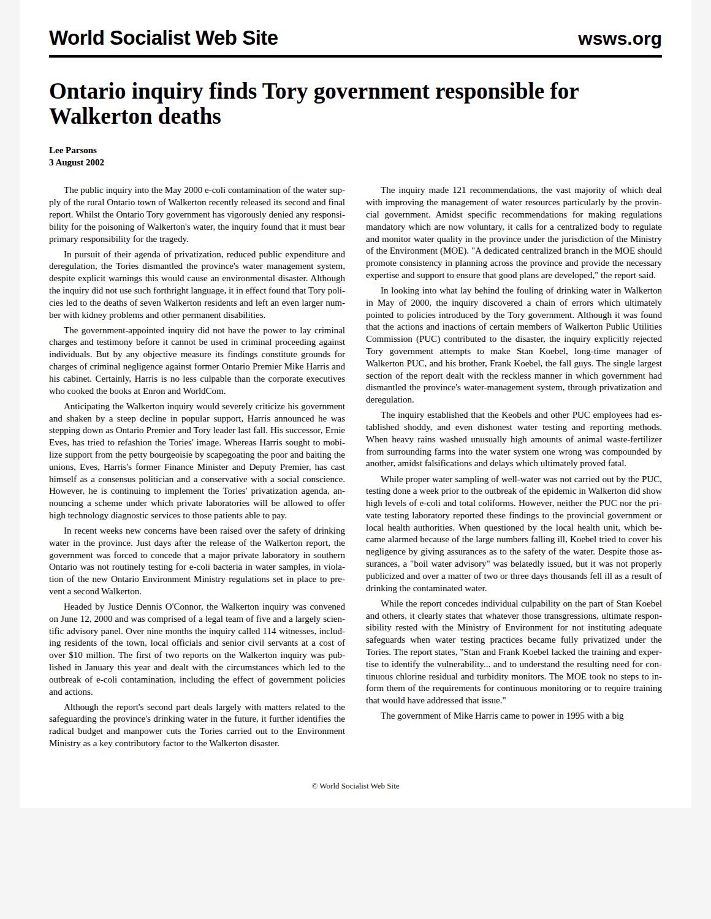World Socialist Web Site
wsws.org
Ontario inquiry finds Tory government responsible for Walkerton deaths
Lee Parsons 3 August 2002
The public inquiry into the May 2000 e-coli contamination of the water supply of the rural Ontario town of Walkerton recently released its second and final report. Whilst the Ontario Tory government has vigorously denied any responsibility for the poisoning of Walkerton's water, the inquiry found that it must bear primary responsibility for the tragedy.
In pursuit of their agenda of privatization, reduced public expenditure and deregulation, the Tories dismantled the province's water management system, despite explicit warnings this would cause an environmental disaster. Although the inquiry did not use such forthright language, it in effect found that Tory policies led to the deaths of seven Walkerton residents and left an even larger number with kidney problems and other permanent disabilities.
The government-appointed inquiry did not have the power to lay criminal charges and testimony before it cannot be used in criminal proceeding against individuals. But by any objective measure its findings constitute grounds for charges of criminal negligence against former Ontario Premier Mike Harris and his cabinet. Certainly, Harris is no less culpable than the corporate executives who cooked the books at Enron and WorldCom.
Anticipating the Walkerton inquiry would severely criticize his government and shaken by a steep decline in popular support, Harris announced he was stepping down as Ontario Premier and Tory leader last fall. His successor, Ernie Eves, has tried to refashion the Tories' image. Whereas Harris sought to mobilize support from the petty bourgeoisie by scapegoating the poor and baiting the unions, Eves, Harris's former Finance Minister and Deputy Premier, has cast himself as a consensus politician and a conservative with a social conscience. However, he is continuing to implement the Tories' privatization agenda, announcing a scheme under which private laboratories will be allowed to offer high technology diagnostic services to those patients able to pay.
In recent weeks new concerns have been raised over the safety of drinking water in the province. Just days after the release of the Walkerton report, the government was forced to concede that a major private laboratory in southern Ontario was not routinely testing for e-coli bacteria in water samples, in violation of the new Ontario Environment Ministry regulations set in place to prevent a second Walkerton.
Headed by Justice Dennis O'Connor, the Walkerton inquiry was convened on June 12, 2000 and was comprised of a legal team of five and a largely scientific advisory panel. Over nine months the inquiry called 114 witnesses, including residents of the town, local officials and senior civil servants at a cost of over $10 million. The first of two reports on the Walkerton inquiry was published in January this year and dealt with the circumstances which led to the outbreak of e-coli contamination, including the effect of government policies and actions.
Although the report's second part deals largely with matters related to the safeguarding the province's drinking water in the future, it further identifies the radical budget and manpower cuts the Tories carried out to the Environment Ministry as a key contributory factor to the Walkerton disaster.
The inquiry made 121 recommendations, the vast majority of which deal with improving the management of water resources particularly by the provincial government. Amidst specific recommendations for making regulations mandatory which are now voluntary, it calls for a centralized body to regulate and monitor water quality in the province under the jurisdiction of the Ministry of the Environment (MOE). "A dedicated centralized branch in the MOE should promote consistency in planning across the province and provide the necessary expertise and support to ensure that good plans are developed," the report said.
In looking into what lay behind the fouling of drinking water in Walkerton in May of 2000, the inquiry discovered a chain of errors which ultimately pointed to policies introduced by the Tory government. Although it was found that the actions and inactions of certain members of Walkerton Public Utilities Commission (PUC) contributed to the disaster, the inquiry explicitly rejected Tory government attempts to make Stan Koebel, long-time manager of Walkerton PUC, and his brother, Frank Koebel, the fall guys. The single largest section of the report dealt with the reckless manner in which government had dismantled the province's water-management system, through privatization and deregulation.
The inquiry established that the Keobels and other PUC employees had established shoddy, and even dishonest water testing and reporting methods. When heavy rains washed unusually high amounts of animal waste-fertilizer from surrounding farms into the water system one wrong was compounded by another, amidst falsifications and delays which ultimately proved fatal.
While proper water sampling of well-water was not carried out by the PUC, testing done a week prior to the outbreak of the epidemic in Walkerton did show high levels of e-coli and total coliforms. However, neither the PUC nor the private testing laboratory reported these findings to the provincial government or local health authorities. When questioned by the local health unit, which became alarmed because of the large numbers falling ill, Koebel tried to cover his negligence by giving assurances as to the safety of the water. Despite those assurances, a "boil water advisory" was belatedly issued, but it was not properly publicized and over a matter of two or three days thousands fell ill as a result of drinking the contaminated water.
While the report concedes individual culpability on the part of Stan Koebel and others, it clearly states that whatever those transgressions, ultimate responsibility rested with the Ministry of Environment for not instituting adequate safeguards when water testing practices became fully privatized under the Tories. The report states, "Stan and Frank Koebel lacked the training and expertise to identify the vulnerability... and to understand the resulting need for continuous chlorine residual and turbidity monitors. The MOE took no steps to inform them of the requirements for continuous monitoring or to require training that would have addressed that issue."
The government of Mike Harris came to power in 1995 with a big
© World Socialist Web Site